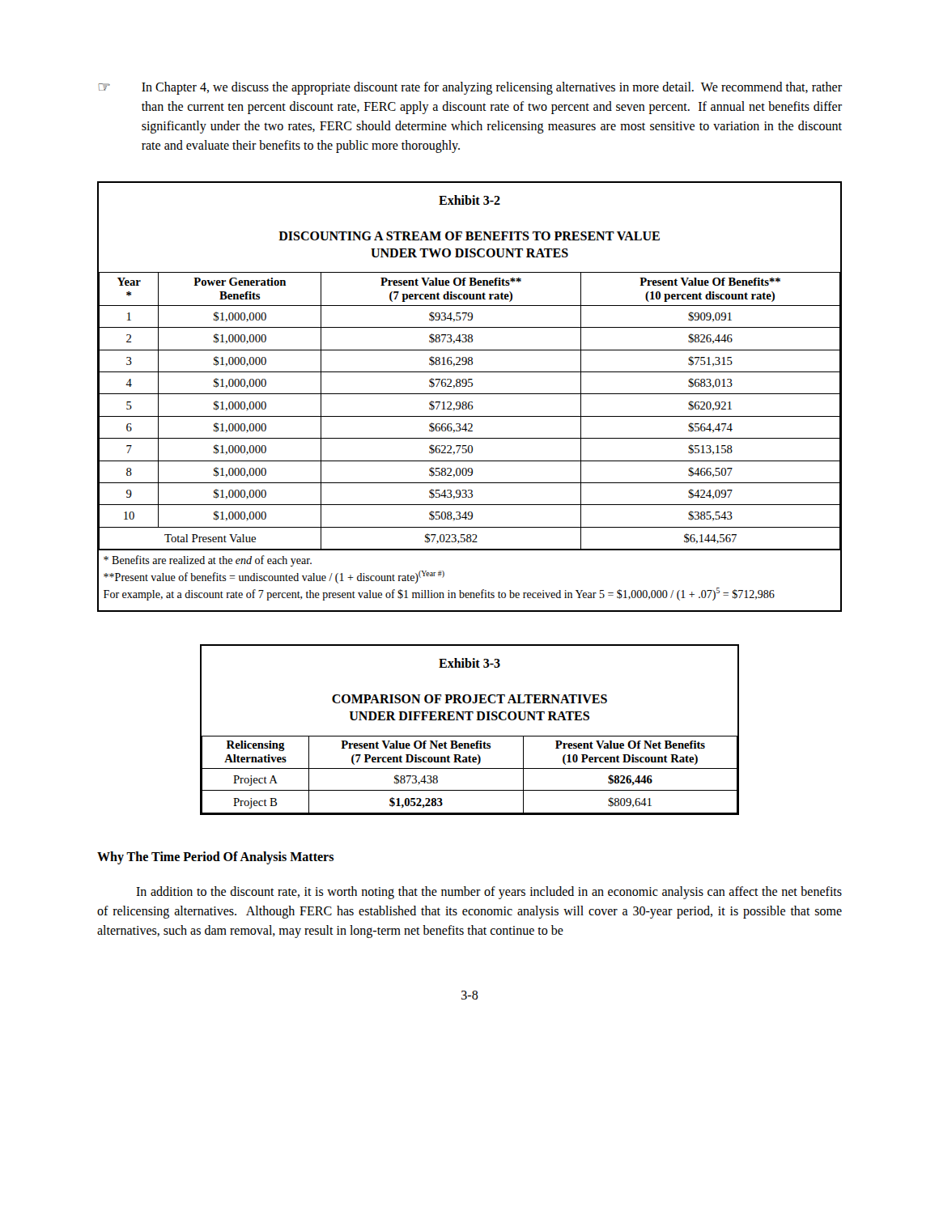☞
In Chapter 4, we discuss the appropriate discount rate for analyzing relicensing alternatives in more detail. We recommend that, rather than the current ten percent discount rate, FERC apply a discount rate of two percent and seven percent. If annual net benefits differ significantly under the two rates, FERC should determine which relicensing measures are most sensitive to variation in the discount rate and evaluate their benefits to the public more thoroughly.
Exhibit 3-2
DISCOUNTING A STREAM OF BENEFITS TO PRESENT VALUE
UNDER TWO DISCOUNT RATES
| Year * | Power Generation Benefits | Present Value Of Benefits** (7 percent discount rate) | Present Value Of Benefits** (10 percent discount rate) |
| --- | --- | --- | --- |
| 1 | $1,000,000 | $934,579 | $909,091 |
| 2 | $1,000,000 | $873,438 | $826,446 |
| 3 | $1,000,000 | $816,298 | $751,315 |
| 4 | $1,000,000 | $762,895 | $683,013 |
| 5 | $1,000,000 | $712,986 | $620,921 |
| 6 | $1,000,000 | $666,342 | $564,474 |
| 7 | $1,000,000 | $622,750 | $513,158 |
| 8 | $1,000,000 | $582,009 | $466,507 |
| 9 | $1,000,000 | $543,933 | $424,097 |
| 10 | $1,000,000 | $508,349 | $385,543 |
| Total Present Value | $7,023,582 | $6,144,567 |
* Benefits are realized at the end of each year.
**Present value of benefits = undiscounted value / (1 + discount rate)(Year #)
For example, at a discount rate of 7 percent, the present value of $1 million in benefits to be received in Year 5 = $1,000,000 / (1 + .07)5 = $712,986
Exhibit 3-3
COMPARISON OF PROJECT ALTERNATIVES
UNDER DIFFERENT DISCOUNT RATES
| Relicensing Alternatives | Present Value Of Net Benefits (7 Percent Discount Rate) | Present Value Of Net Benefits (10 Percent Discount Rate) |
| --- | --- | --- |
| Project A | $873,438 | $826,446 |
| Project B | $1,052,283 | $809,641 |
Why The Time Period Of Analysis Matters
In addition to the discount rate, it is worth noting that the number of years included in an economic analysis can affect the net benefits of relicensing alternatives. Although FERC has established that its economic analysis will cover a 30-year period, it is possible that some alternatives, such as dam removal, may result in long-term net benefits that continue to be
3-8